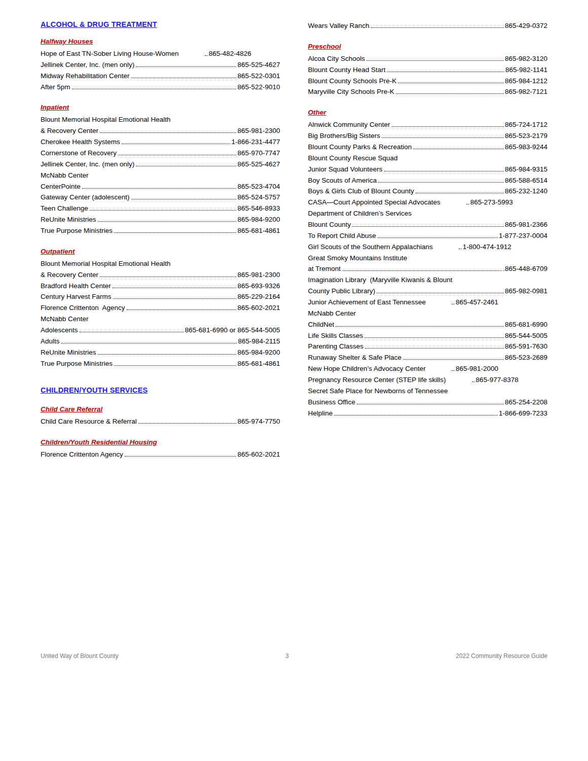ALCOHOL & DRUG TREATMENT
Halfway Houses
Hope of East TN-Sober Living House-Women 865-482-4826
Jellinek Center, Inc. (men only) 865-525-4627
Midway Rehabilitation Center 865-522-0301
After 5pm 865-522-9010
Inpatient
Blount Memorial Hospital Emotional Health
& Recovery Center 865-981-2300
Cherokee Health Systems 1-866-231-4477
Cornerstone of Recovery 865-970-7747
Jellinek Center, Inc. (men only) 865-525-4627
McNabb Center
CenterPointe 865-523-4704
Gateway Center (adolescent) 865-524-5757
Teen Challenge 865-546-8933
ReUnite Ministries 865-984-9200
True Purpose Ministries 865-681-4861
Outpatient
Blount Memorial Hospital Emotional Health
& Recovery Center 865-981-2300
Bradford Health Center 865-693-9326
Century Harvest Farms 865-229-2164
Florence Crittenton Agency 865-602-2021
McNabb Center
Adolescents 865-681-6990 or 865-544-5005
Adults 865-984-2115
ReUnite Ministries 865-984-9200
True Purpose Ministries 865-681-4861
CHILDREN/YOUTH SERVICES
Child Care Referral
Child Care Resource & Referral 865-974-7750
Children/Youth Residential Housing
Florence Crittenton Agency 865-602-2021
Wears Valley Ranch 865-429-0372
Preschool
Alcoa City Schools 865-982-3120
Blount County Head Start 865-982-1141
Blount County Schools Pre-K 865-984-1212
Maryville City Schools Pre-K 865-982-7121
Other
Alnwick Community Center 865-724-1712
Big Brothers/Big Sisters 865-523-2179
Blount County Parks & Recreation 865-983-9244
Blount County Rescue Squad
Junior Squad Volunteers 865-984-9315
Boy Scouts of America 865-588-6514
Boys & Girls Club of Blount County 865-232-1240
CASA—Court Appointed Special Advocates 865-273-5993
Department of Children’s Services
Blount County 865-981-2366
To Report Child Abuse 1-877-237-0004
Girl Scouts of the Southern Appalachians 1-800-474-1912
Great Smoky Mountains Institute
at Tremont .865-448-6709
Imagination Library (Maryville Kiwanis & Blount
County Public Library) 865-982-0981
Junior Achievement of East Tennessee 865-457-2461
McNabb Center
ChildNet 865-681-6990
Life Skills Classes 865-544-5005
Parenting Classes 865-591-7630
Runaway Shelter & Safe Place 865-523-2689
New Hope Children’s Advocacy Center 865-981-2000
Pregnancy Resource Center (STEP life skills) 865-977-8378
Secret Safe Place for Newborns of Tennessee
Business Office 865-254-2208
Helpline 1-866-699-7233
United Way of Blount County 3 2022 Community Resource Guide